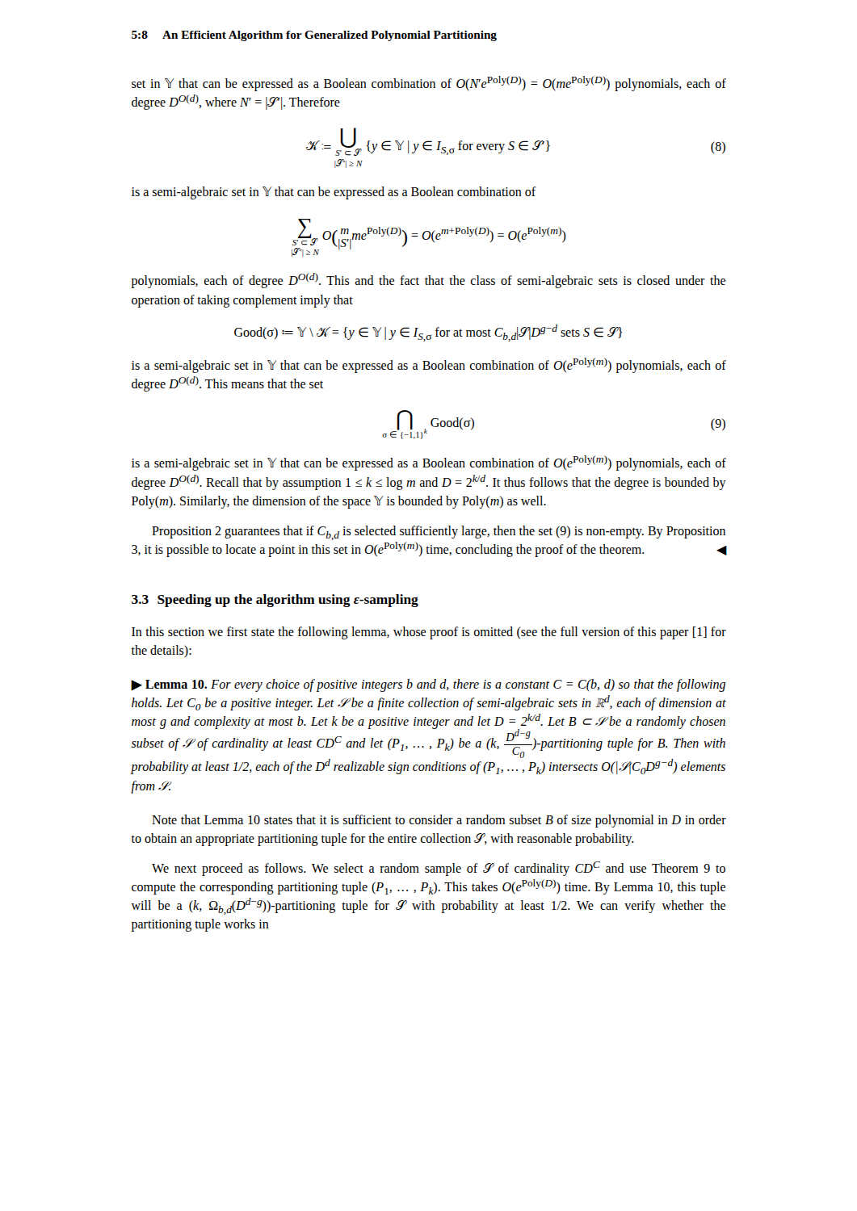5:8 An Efficient Algorithm for Generalized Polynomial Partitioning
set in 𝕐 that can be expressed as a Boolean combination of O(N′ePoly(D)) = O(mePoly(D)) polynomials, each of degree DO(d), where N′ = |𝒮′|. Therefore
𝒦 ≔ ⋃S′ ⊂ 𝒮
|𝒮′| ≥ N {y ∈ 𝕐 | y ∈ IS,σ for every S ∈ 𝒮′} (8)
is a semi-algebraic set in 𝕐 that can be expressed as a Boolean combination of
∑S′ ⊂ 𝒮
|𝒮′| ≥ N O(m|S′|mePoly(D)) = O(em+Poly(D)) = O(ePoly(m))
polynomials, each of degree DO(d). This and the fact that the class of semi-algebraic sets is closed under the operation of taking complement imply that
Good(σ) ≔ 𝕐 \ 𝒦 = {y ∈ 𝕐 | y ∈ IS,σ for at most Cb,d|𝒮|Dg−d sets S ∈ 𝒮}
is a semi-algebraic set in 𝕐 that can be expressed as a Boolean combination of O(ePoly(m)) polynomials, each of degree DO(d). This means that the set
⋂σ ∈ {−1,1}k Good(σ) (9)
is a semi-algebraic set in 𝕐 that can be expressed as a Boolean combination of O(ePoly(m)) polynomials, each of degree DO(d). Recall that by assumption 1 ≤ k ≤ log m and D = 2k/d. It thus follows that the degree is bounded by Poly(m). Similarly, the dimension of the space 𝕐 is bounded by Poly(m) as well.
Proposition 2 guarantees that if Cb,d is selected sufficiently large, then the set (9) is non-empty. By Proposition 3, it is possible to locate a point in this set in O(ePoly(m)) time, concluding the proof of the theorem. ◀
3.3 Speeding up the algorithm using ε-sampling
In this section we first state the following lemma, whose proof is omitted (see the full version of this paper [1] for the details):
▶ Lemma 10. For every choice of positive integers b and d, there is a constant C = C(b, d) so that the following holds. Let C0 be a positive integer. Let 𝒮 be a finite collection of semi-algebraic sets in ℝd, each of dimension at most g and complexity at most b. Let k be a positive integer and let D = 2k/d. Let B ⊂ 𝒮 be a randomly chosen subset of 𝒮 of cardinality at least CDC and let (P1, … , Pk) be a (k, Dd−g C0)-partitioning tuple for B. Then with probability at least 1/2, each of the Dd realizable sign conditions of (P1, … , Pk) intersects O(|𝒮|C0Dg−d) elements from 𝒮.
Note that Lemma 10 states that it is sufficient to consider a random subset B of size polynomial in D in order to obtain an appropriate partitioning tuple for the entire collection 𝒮, with reasonable probability.
We next proceed as follows. We select a random sample of 𝒮 of cardinality CDC and use Theorem 9 to compute the corresponding partitioning tuple (P1, … , Pk). This takes O(ePoly(D)) time. By Lemma 10, this tuple will be a (k, Ωb,d(Dd−g))-partitioning tuple for 𝒮 with probability at least 1/2. We can verify whether the partitioning tuple works in